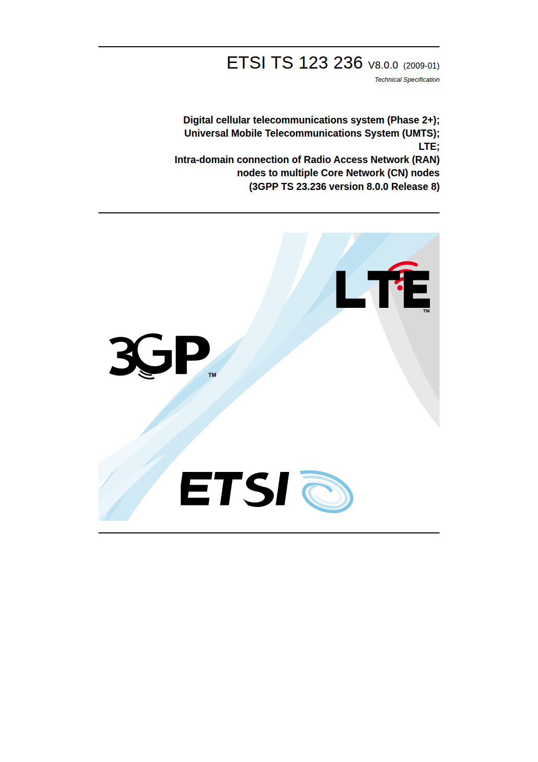ETSI TS 123 236 V8.0.0 (2009-01)
Technical Specification
Digital cellular telecommunications system (Phase 2+);
Universal Mobile Telecommunications System (UMTS);
LTE;
Intra-domain connection of Radio Access Network (RAN)
nodes to multiple Core Network (CN) nodes
(3GPP TS 23.236 version 8.0.0 Release 8)
TM
TM